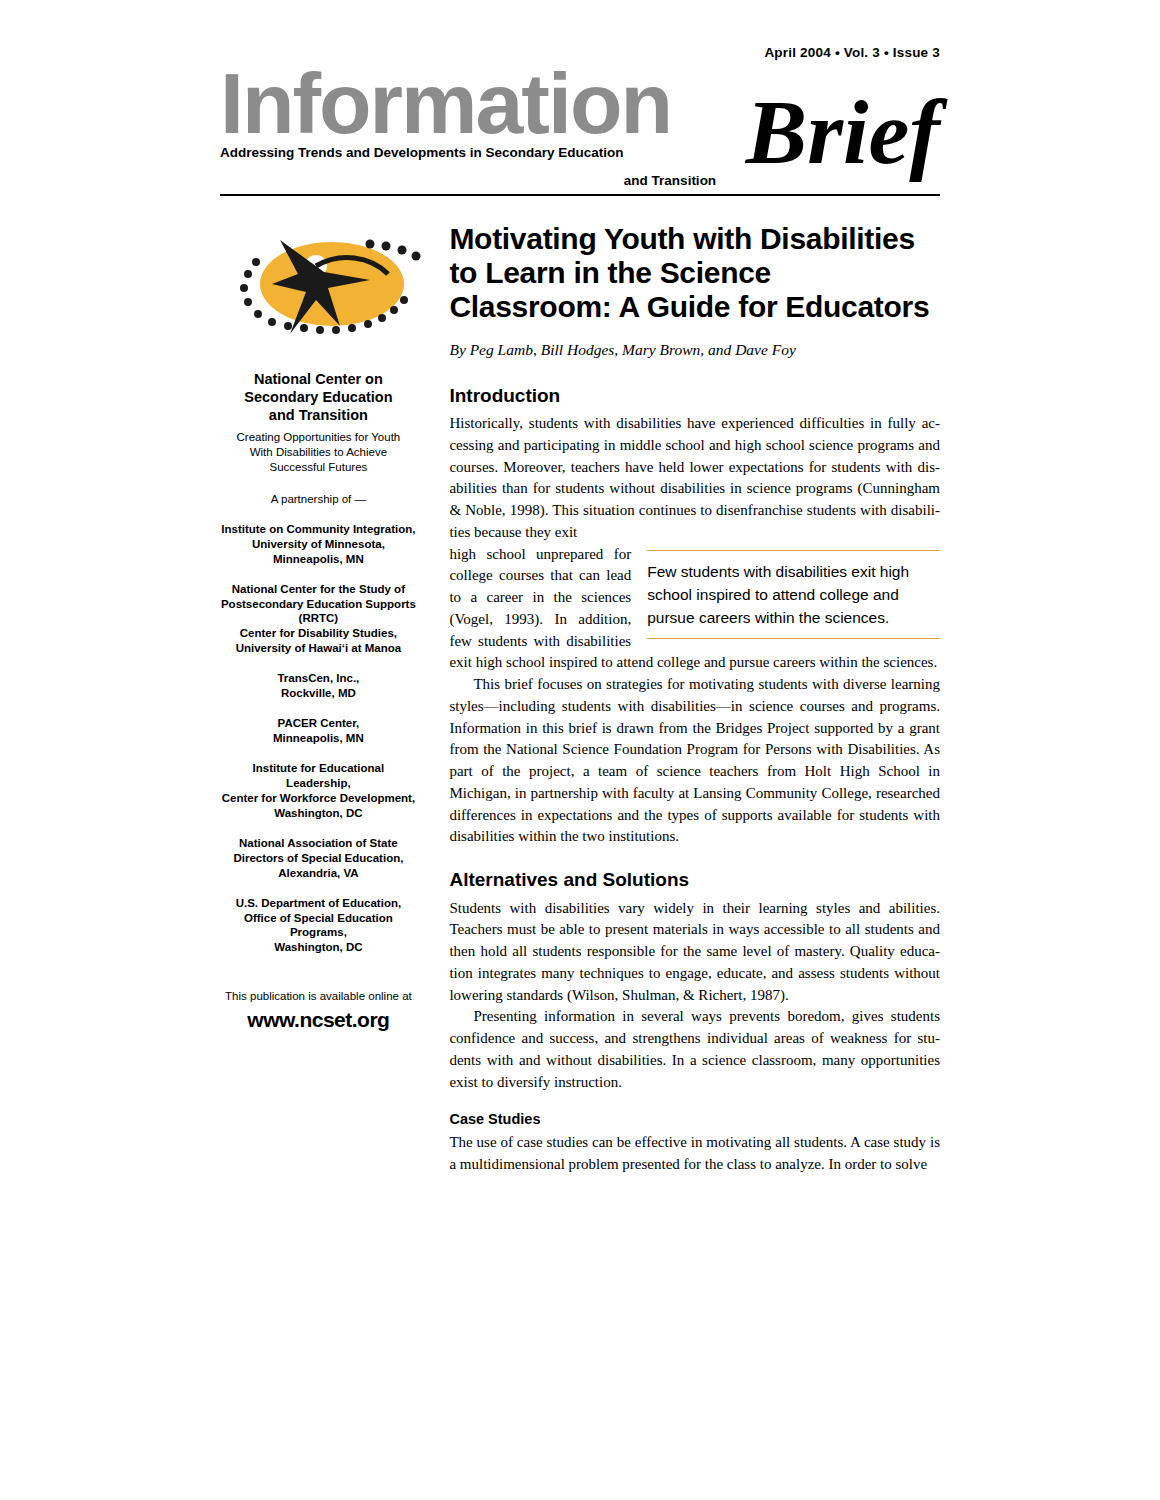April 2004 • Vol. 3 • Issue 3
Information
Brief
Addressing Trends and Developments in Secondary Education
and Transition
National Center on
Secondary Education
and Transition
Creating Opportunities for Youth
With Disabilities to Achieve
Successful Futures
A partnership of —
Institute on Community Integration,
University of Minnesota,
Minneapolis, MN
National Center for the Study of
Postsecondary Education Supports (RRTC)
Center for Disability Studies,
University of Hawaiʻi at Manoa
TransCen, Inc.,
Rockville, MD
PACER Center,
Minneapolis, MN
Institute for Educational Leadership,
Center for Workforce Development,
Washington, DC
National Association of State
Directors of Special Education,
Alexandria, VA
U.S. Department of Education,
Office of Special Education Programs,
Washington, DC
This publication is available online at
www.ncset.org
Motivating Youth with Disabilities to Learn in the Science Classroom: A Guide for Educators
By Peg Lamb, Bill Hodges, Mary Brown, and Dave Foy
Introduction
Historically, students with disabilities have experienced difficulties in fully accessing and participating in middle school and high school science programs and courses. Moreover, teachers have held lower expectations for students with disabilities than for students without disabilities in science programs (Cunningham & Noble, 1998). This situation continues to disenfranchise students with disabilities because they exit
Few students with disabilities exit high school inspired to attend college and pursue careers within the sciences.
high school unprepared for college courses that can lead to a career in the sciences (Vogel, 1993). In addition, few students with disabilities exit high school inspired to attend college and pursue careers within the sciences.
This brief focuses on strategies for motivating students with diverse learning styles—including students with disabilities—in science courses and programs. Information in this brief is drawn from the Bridges Project supported by a grant from the National Science Foundation Program for Persons with Disabilities. As part of the project, a team of science teachers from Holt High School in Michigan, in partnership with faculty at Lansing Community College, researched differences in expectations and the types of supports available for students with disabilities within the two institutions.
Alternatives and Solutions
Students with disabilities vary widely in their learning styles and abilities. Teachers must be able to present materials in ways accessible to all students and then hold all students responsible for the same level of mastery. Quality education integrates many techniques to engage, educate, and assess students without lowering standards (Wilson, Shulman, & Richert, 1987).
Presenting information in several ways prevents boredom, gives students confidence and success, and strengthens individual areas of weakness for students with and without disabilities. In a science classroom, many opportunities exist to diversify instruction.
Case Studies
The use of case studies can be effective in motivating all students. A case study is a multidimensional problem presented for the class to analyze. In order to solve